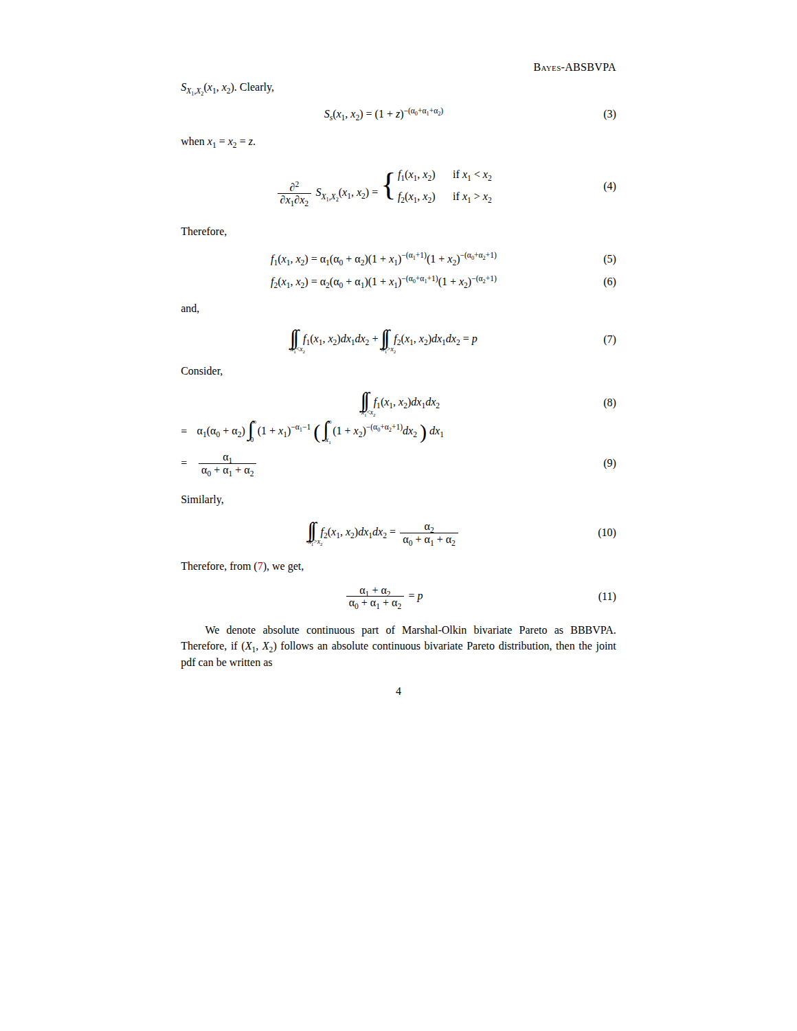Bayes-ABSBVPA
SX1,X2(x1, x2). Clearly,
Ss(x1, x2) = (1 + z)−(α0+α1+α2)
(3)
when x1 = x2 = z.
∂2 ∂x1∂x2 SX1,X2(x1, x2) = { f1(x1, x2) if x1 < x2 f2(x1, x2) if x1 > x2
(4)
Therefore,
f1(x1, x2) = α1(α0 + α2)(1 + x1)−(α1+1)(1 + x2)−(α0+α2+1)
(5)
f2(x1, x2) = α2(α0 + α1)(1 + x1)−(α0+α1+1)(1 + x2)−(α2+1)
(6)
and,
∫∫x1<x2 f1(x1, x2)dx1dx2 + ∫∫x1>x2 f2(x1, x2)dx1dx2 = p
(7)
Consider,
∫∫x1<x2 f1(x1, x2)dx1dx2
(8)
=
α1(α0 + α2) ∫∞0 (1 + x1)−α1−1 ( ∫∞x1 (1 + x2)−(α0+α2+1)dx2 ) dx1
=
α1 α0 + α1 + α2
(9)
Similarly,
∫∫x1>x2 f2(x1, x2)dx1dx2 = α2 α0 + α1 + α2
(10)
Therefore, from (7), we get,
α1 + α2 α0 + α1 + α2 = p
(11)
We denote absolute continuous part of Marshal-Olkin bivariate Pareto as BBBVPA. Therefore, if (X1, X2) follows an absolute continuous bivariate Pareto distribution, then the joint pdf can be written as
4